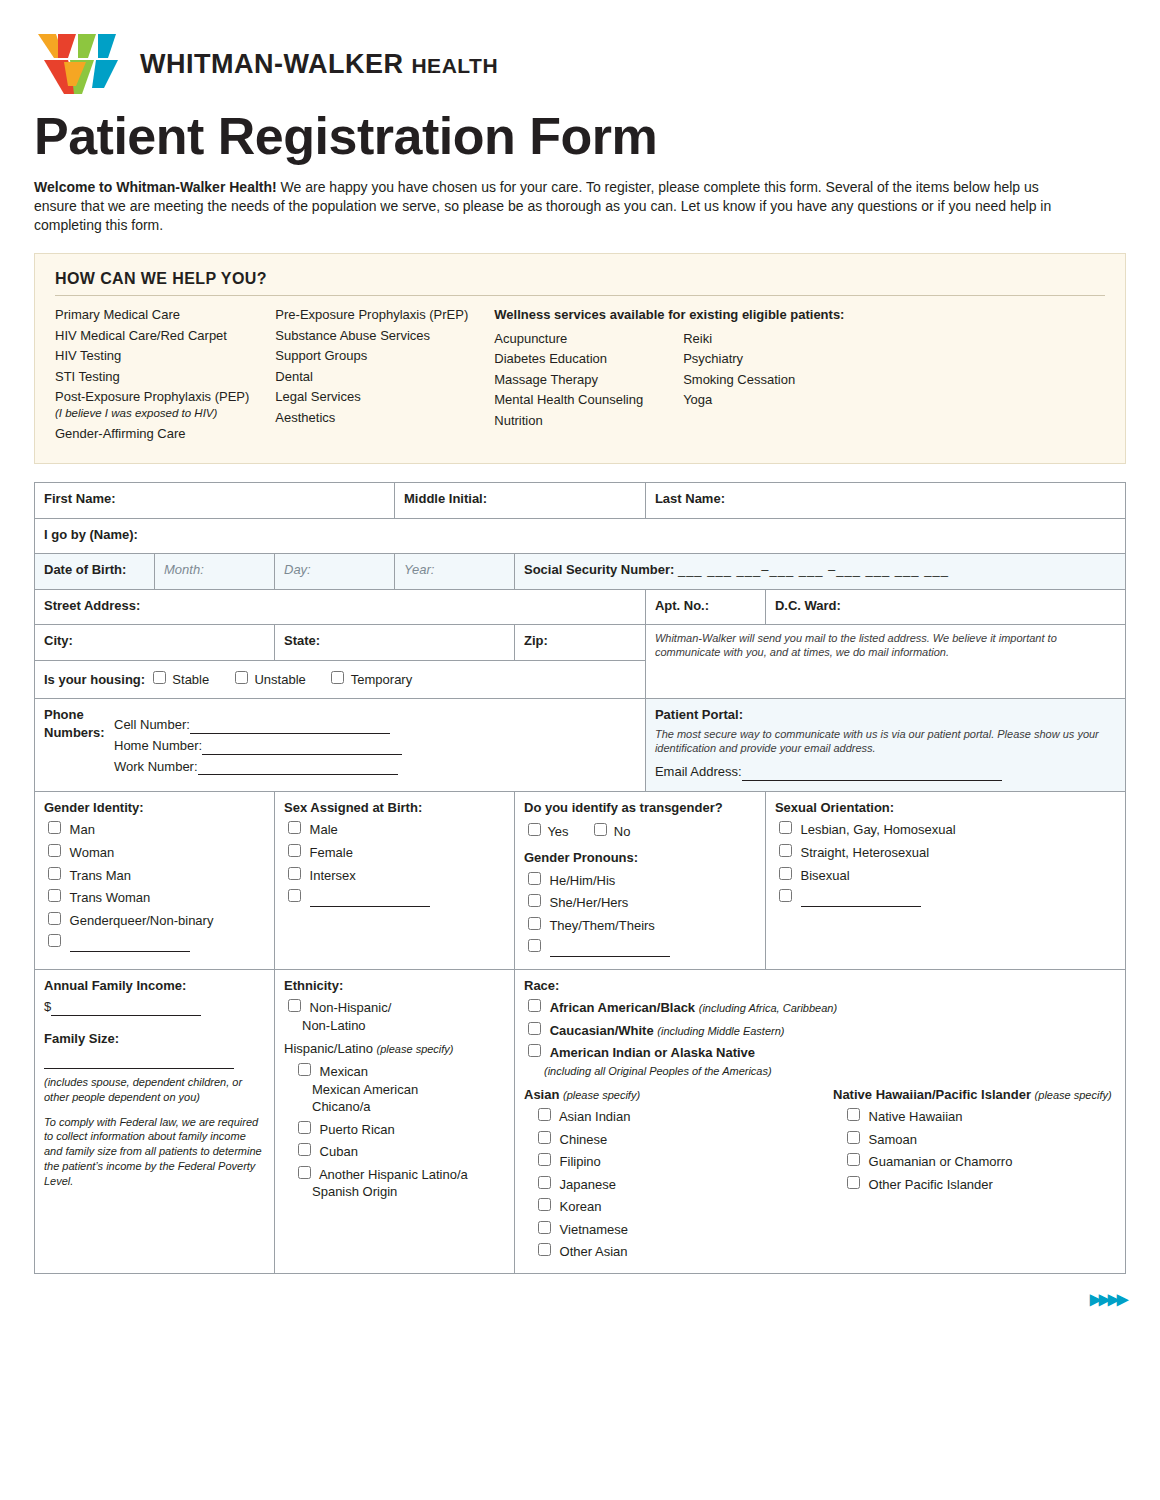Whitman-Walker Health
Patient Registration Form
Welcome to Whitman-Walker Health! We are happy you have chosen us for your care. To register, please complete this form. Several of the items below help us ensure that we are meeting the needs of the population we serve, so please be as thorough as you can. Let us know if you have any questions or if you need help in completing this form.
HOW CAN WE HELP YOU?
Primary Medical Care
HIV Medical Care/Red Carpet
HIV Testing
STI Testing
Post-Exposure Prophylaxis (PEP)(I believe I was exposed to HIV)
Gender-Affirming Care
Pre-Exposure Prophylaxis (PrEP)
Substance Abuse Services
Support Groups
Dental
Legal Services
Aesthetics
Wellness services available for existing eligible patients:
Acupuncture
Diabetes Education
Massage Therapy
Mental Health Counseling
Nutrition
Reiki
Psychiatry
Smoking Cessation
Yoga
| First Name: | Middle Initial: | Last Name: |
| I go by (Name): |
| Date of Birth: | Month: | Day: | Year: | Social Security Number: ___ ___ ___–___ ___ –___ ___ ___ ___ |
| Street Address: | Apt. No.: | D.C. Ward: |
| City: | State: | Zip: | Whitman-Walker will send you mail to the listed address. We believe it important to communicate with you, and at times, we do mail information. |
| Is your housing: Stable Unstable Temporary |
| Phone Numbers: Cell Number: Home Number: Work Number: | Patient Portal: The most secure way to communicate with us is via our patient portal. Please show us your identification and provide your email address. Email Address: |
| Gender Identity: Man Woman Trans Man Trans Woman Genderqueer/Non-binary | Sex Assigned at Birth: Male Female Intersex | Do you identify as transgender? Yes No Gender Pronouns: He/Him/His She/Her/Hers They/Them/Theirs | Sexual Orientation: Lesbian, Gay, Homosexual Straight, Heterosexual Bisexual |
| Annual Family Income: $ Family Size: (includes spouse, dependent children, or other people dependent on you) To comply with Federal law, we are required to collect information about family income and family size from all patients to determine the patient’s income by the Federal Poverty Level. | Ethnicity: Non-Hispanic/ Non-Latino Hispanic/Latino (please specify) Mexican Mexican American Chicano/a Puerto Rican Cuban Another Hispanic Latino/a Spanish Origin | Race: African American/Black (including Africa, Caribbean) Caucasian/White (including Middle Eastern) American Indian or Alaska Native (including all Original Peoples of the Americas) Asian (please specify) Asian Indian Chinese Filipino Japanese Korean Vietnamese Other Asian Native Hawaiian/Pacific Islander (please specify) Native Hawaiian Samoan Guamanian or Chamorro Other Pacific Islander |
▸▸▸▸